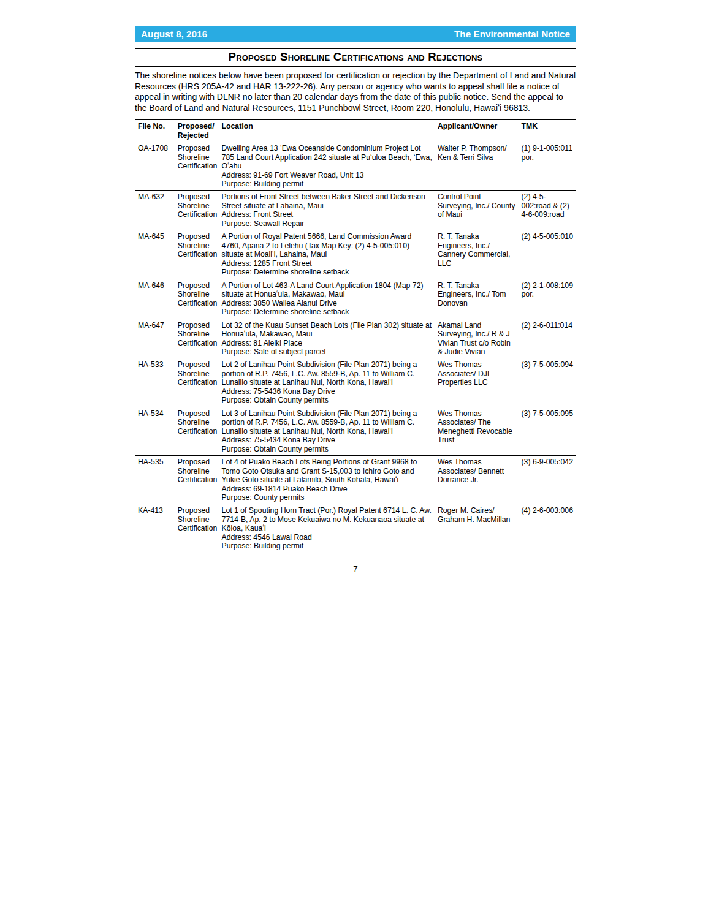August 8, 2016 The Environmental Notice
Proposed Shoreline Certifications and Rejections
The shoreline notices below have been proposed for certification or rejection by the Department of Land and Natural Resources (HRS 205A-42 and HAR 13-222-26). Any person or agency who wants to appeal shall file a notice of appeal in writing with DLNR no later than 20 calendar days from the date of this public notice. Send the appeal to the Board of Land and Natural Resources, 1151 Punchbowl Street, Room 220, Honolulu, Hawaiʻi 96813.
| File No. | Proposed/ Rejected | Location | Applicant/Owner | TMK |
| --- | --- | --- | --- | --- |
| OA-1708 | Proposed Shoreline Certification | Dwelling Area 13 ʻEwa Oceanside Condominium Project Lot 785 Land Court Application 242 situate at Puʻuloa Beach, ʻEwa, Oʻahu Address: 91-69 Fort Weaver Road, Unit 13 Purpose: Building permit | Walter P. Thompson/ Ken & Terri Silva | (1) 9-1-005:011 por. |
| MA-632 | Proposed Shoreline Certification | Portions of Front Street between Baker Street and Dickenson Street situate at Lahaina, Maui Address: Front Street Purpose: Seawall Repair | Control Point Surveying, Inc./ County of Maui | (2) 4-5-002:road & (2) 4-6-009:road |
| MA-645 | Proposed Shoreline Certification | A Portion of Royal Patent 5666, Land Commission Award 4760, Apana 2 to Lelehu (Tax Map Key: (2) 4-5-005:010) situate at Moaliʻi, Lahaina, Maui Address: 1285 Front Street Purpose: Determine shoreline setback | R. T. Tanaka Engineers, Inc./ Cannery Commercial, LLC | (2) 4-5-005:010 |
| MA-646 | Proposed Shoreline Certification | A Portion of Lot 463-A Land Court Application 1804 (Map 72) situate at Honuaʻula, Makawao, Maui Address: 3850 Wailea Alanui Drive Purpose: Determine shoreline setback | R. T. Tanaka Engineers, Inc./ Tom Donovan | (2) 2-1-008:109 por. |
| MA-647 | Proposed Shoreline Certification | Lot 32 of the Kuau Sunset Beach Lots (File Plan 302) situate at Honuaʻula, Makawao, Maui Address: 81 Aleiki Place Purpose: Sale of subject parcel | Akamai Land Surveying, Inc./ R & J Vivian Trust c/o Robin & Judie Vivian | (2) 2-6-011:014 |
| HA-533 | Proposed Shoreline Certification | Lot 2 of Lanihau Point Subdivision (File Plan 2071) being a portion of R.P. 7456, L.C. Aw. 8559-B, Ap. 11 to William C. Lunalilo situate at Lanihau Nui, North Kona, Hawaiʻi Address: 75-5436 Kona Bay Drive Purpose: Obtain County permits | Wes Thomas Associates/ DJL Properties LLC | (3) 7-5-005:094 |
| HA-534 | Proposed Shoreline Certification | Lot 3 of Lanihau Point Subdivision (File Plan 2071) being a portion of R.P. 7456, L.C. Aw. 8559-B, Ap. 11 to William C. Lunalilo situate at Lanihau Nui, North Kona, Hawaiʻi Address: 75-5434 Kona Bay Drive Purpose: Obtain County permits | Wes Thomas Associates/ The Meneghetti Revocable Trust | (3) 7-5-005:095 |
| HA-535 | Proposed Shoreline Certification | Lot 4 of Puako Beach Lots Being Portions of Grant 9968 to Tomo Goto Otsuka and Grant S-15,003 to Ichiro Goto and Yukie Goto situate at Lalamilo, South Kohala, Hawaiʻi Address: 69-1814 Puakō Beach Drive Purpose: County permits | Wes Thomas Associates/ Bennett Dorrance Jr. | (3) 6-9-005:042 |
| KA-413 | Proposed Shoreline Certification | Lot 1 of Spouting Horn Tract (Por.) Royal Patent 6714 L. C. Aw. 7714-B, Ap. 2 to Mose Kekuaiwa no M. Kekuanaoa situate at Kōloa, Kauaʻi Address: 4546 Lawai Road Purpose: Building permit | Roger M. Caires/ Graham H. MacMillan | (4) 2-6-003:006 |
7